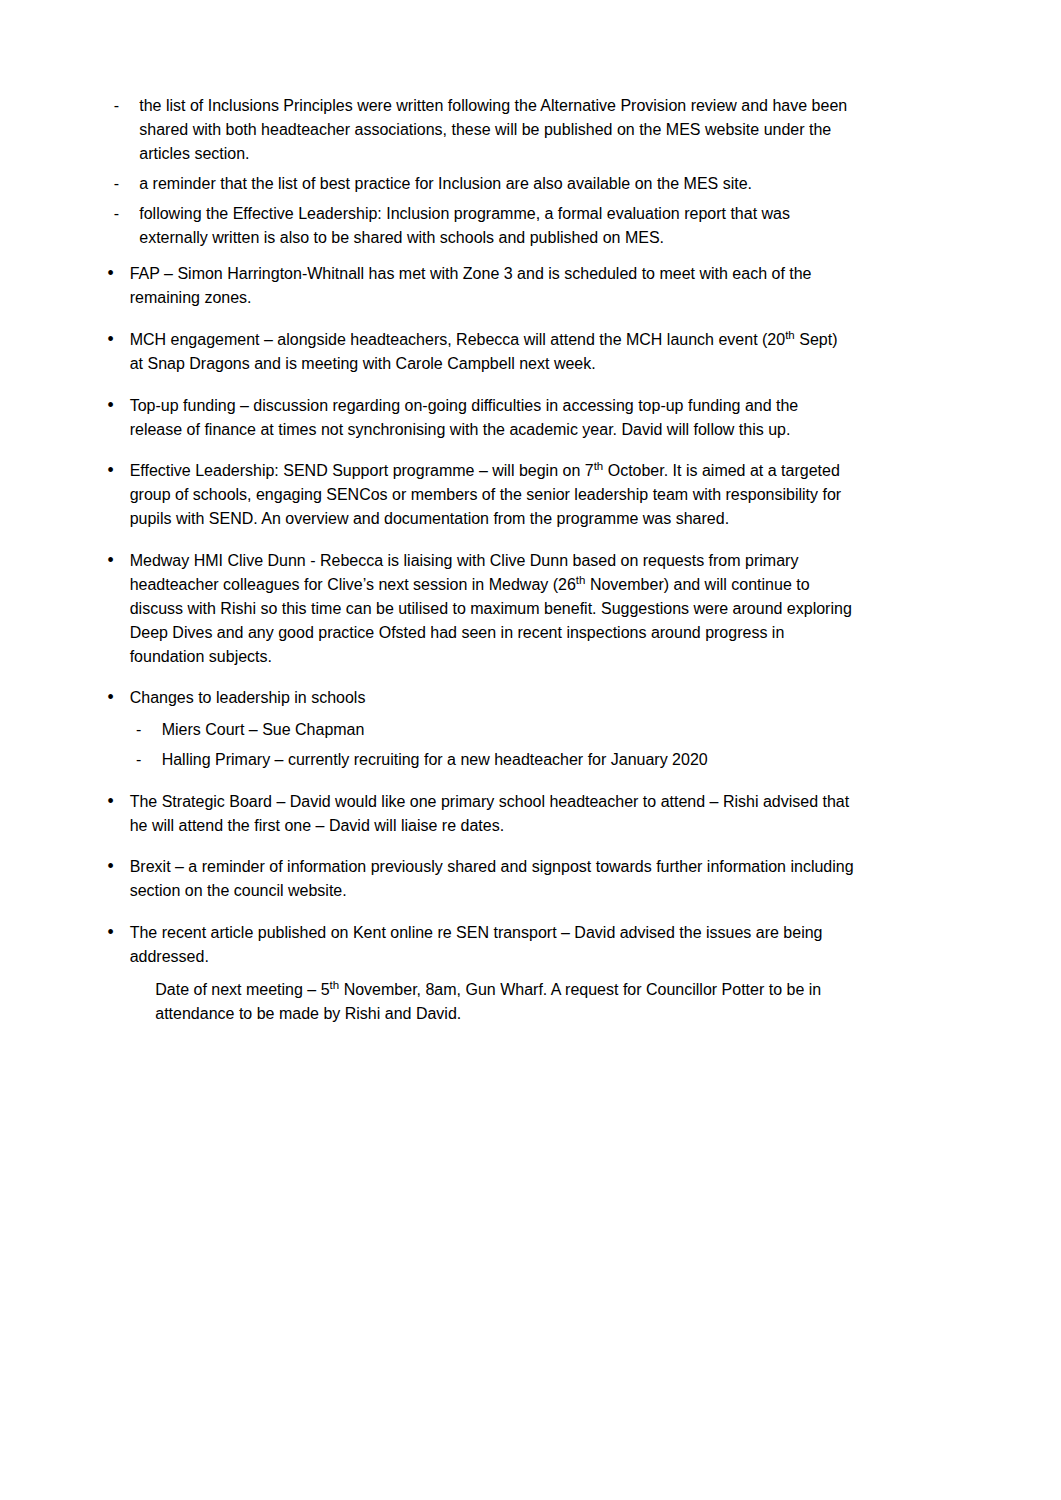the list of Inclusions Principles were written following the Alternative Provision review and have been shared with both headteacher associations, these will be published on the MES website under the articles section.
a reminder that the list of best practice for Inclusion are also available on the MES site.
following the Effective Leadership: Inclusion programme, a formal evaluation report that was externally written is also to be shared with schools and published on MES.
FAP – Simon Harrington-Whitnall has met with Zone 3 and is scheduled to meet with each of the remaining zones.
MCH engagement – alongside headteachers, Rebecca will attend the MCH launch event (20th Sept) at Snap Dragons and is meeting with Carole Campbell next week.
Top-up funding – discussion regarding on-going difficulties in accessing top-up funding and the release of finance at times not synchronising with the academic year. David will follow this up.
Effective Leadership: SEND Support programme – will begin on 7th October. It is aimed at a targeted group of schools, engaging SENCos or members of the senior leadership team with responsibility for pupils with SEND. An overview and documentation from the programme was shared.
Medway HMI Clive Dunn - Rebecca is liaising with Clive Dunn based on requests from primary headteacher colleagues for Clive’s next session in Medway (26th November) and will continue to discuss with Rishi so this time can be utilised to maximum benefit. Suggestions were around exploring Deep Dives and any good practice Ofsted had seen in recent inspections around progress in foundation subjects.
Changes to leadership in schools
Miers Court – Sue Chapman
Halling Primary – currently recruiting for a new headteacher for January 2020
The Strategic Board – David would like one primary school headteacher to attend – Rishi advised that he will attend the first one – David will liaise re dates.
Brexit – a reminder of information previously shared and signpost towards further information including section on the council website.
The recent article published on Kent online re SEN transport – David advised the issues are being addressed.
Date of next meeting – 5th November, 8am, Gun Wharf. A request for Councillor Potter to be in attendance to be made by Rishi and David.